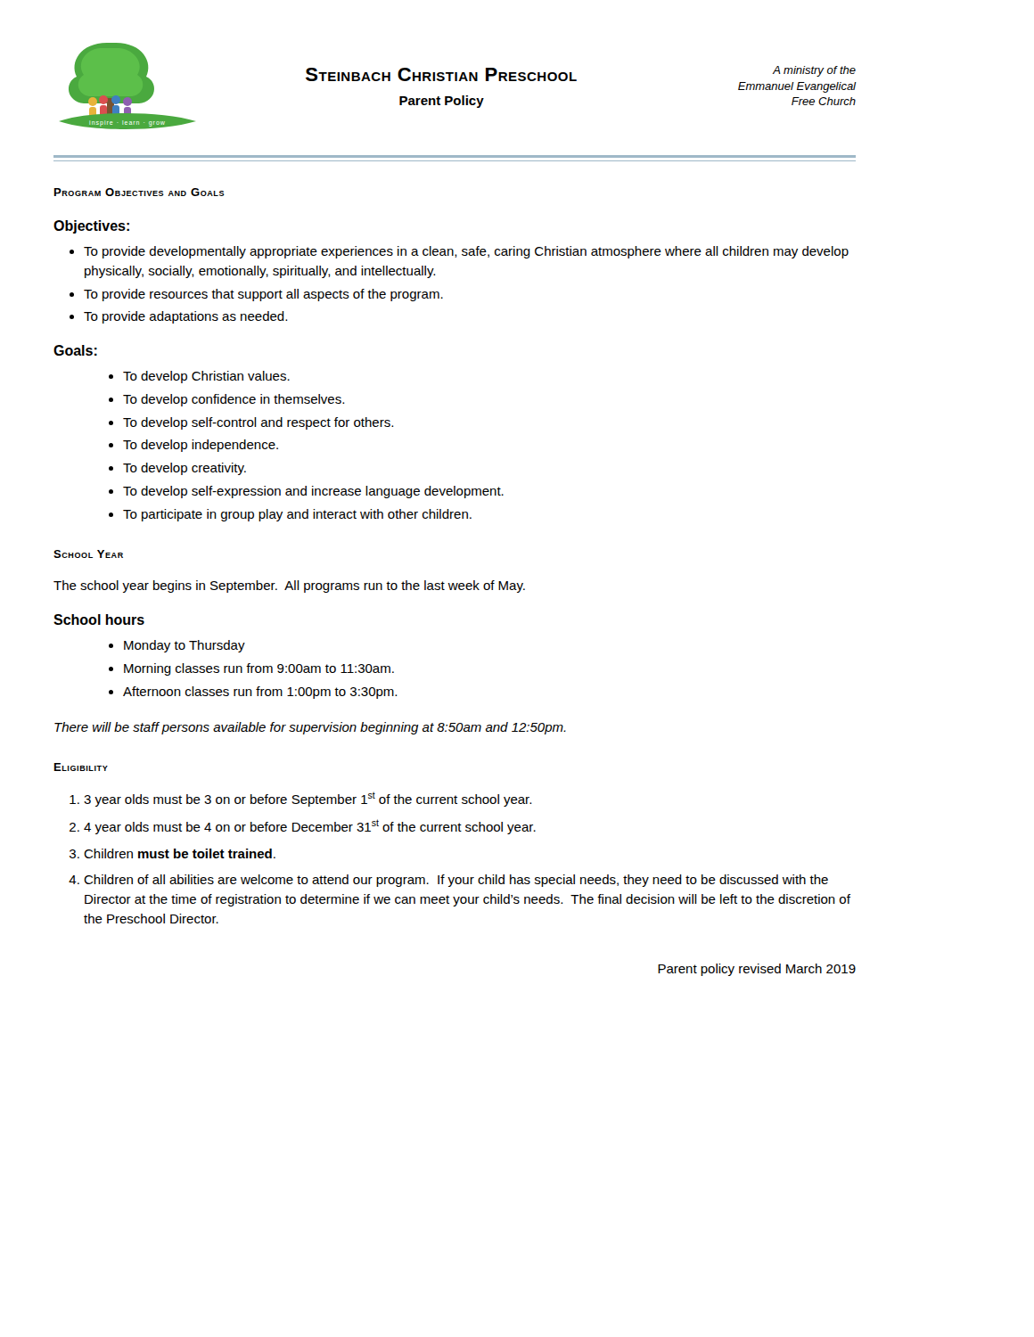inspire · learn · grow
Steinbach Christian Preschool
Parent Policy
A ministry of the
Emmanuel Evangelical
Free Church
Program Objectives and Goals
Objectives:
To provide developmentally appropriate experiences in a clean, safe, caring Christian atmosphere where all children may develop physically, socially, emotionally, spiritually, and intellectually.
To provide resources that support all aspects of the program.
To provide adaptations as needed.
Goals:
To develop Christian values.
To develop confidence in themselves.
To develop self-control and respect for others.
To develop independence.
To develop creativity.
To develop self-expression and increase language development.
To participate in group play and interact with other children.
School Year
The school year begins in September. All programs run to the last week of May.
School hours
Monday to Thursday
Morning classes run from 9:00am to 11:30am.
Afternoon classes run from 1:00pm to 3:30pm.
There will be staff persons available for supervision beginning at 8:50am and 12:50pm.
Eligibility
3 year olds must be 3 on or before September 1st of the current school year.
4 year olds must be 4 on or before December 31st of the current school year.
Children must be toilet trained.
Children of all abilities are welcome to attend our program. If your child has special needs, they need to be discussed with the Director at the time of registration to determine if we can meet your child’s needs. The final decision will be left to the discretion of the Preschool Director.
Parent policy revised March 2019